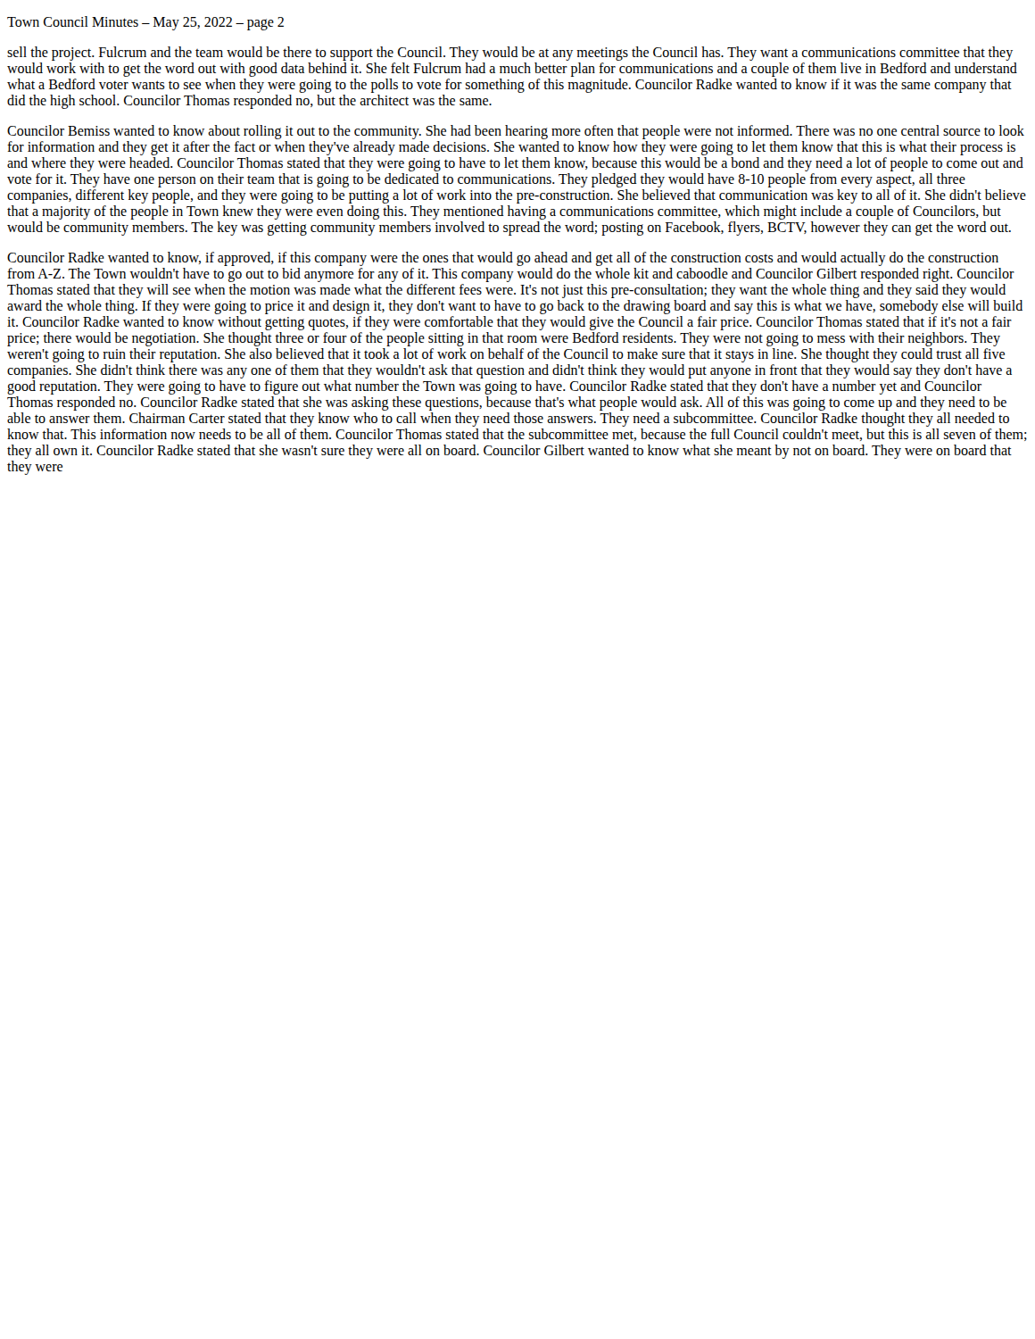Town Council Minutes – May 25, 2022 – page 2
sell the project. Fulcrum and the team would be there to support the Council. They would be at any meetings the Council has. They want a communications committee that they would work with to get the word out with good data behind it. She felt Fulcrum had a much better plan for communications and a couple of them live in Bedford and understand what a Bedford voter wants to see when they were going to the polls to vote for something of this magnitude. Councilor Radke wanted to know if it was the same company that did the high school. Councilor Thomas responded no, but the architect was the same.
Councilor Bemiss wanted to know about rolling it out to the community. She had been hearing more often that people were not informed. There was no one central source to look for information and they get it after the fact or when they've already made decisions. She wanted to know how they were going to let them know that this is what their process is and where they were headed. Councilor Thomas stated that they were going to have to let them know, because this would be a bond and they need a lot of people to come out and vote for it. They have one person on their team that is going to be dedicated to communications. They pledged they would have 8-10 people from every aspect, all three companies, different key people, and they were going to be putting a lot of work into the pre-construction. She believed that communication was key to all of it. She didn't believe that a majority of the people in Town knew they were even doing this. They mentioned having a communications committee, which might include a couple of Councilors, but would be community members. The key was getting community members involved to spread the word; posting on Facebook, flyers, BCTV, however they can get the word out.
Councilor Radke wanted to know, if approved, if this company were the ones that would go ahead and get all of the construction costs and would actually do the construction from A-Z. The Town wouldn't have to go out to bid anymore for any of it. This company would do the whole kit and caboodle and Councilor Gilbert responded right. Councilor Thomas stated that they will see when the motion was made what the different fees were. It's not just this pre-consultation; they want the whole thing and they said they would award the whole thing. If they were going to price it and design it, they don't want to have to go back to the drawing board and say this is what we have, somebody else will build it. Councilor Radke wanted to know without getting quotes, if they were comfortable that they would give the Council a fair price. Councilor Thomas stated that if it's not a fair price; there would be negotiation. She thought three or four of the people sitting in that room were Bedford residents. They were not going to mess with their neighbors. They weren't going to ruin their reputation. She also believed that it took a lot of work on behalf of the Council to make sure that it stays in line. She thought they could trust all five companies. She didn't think there was any one of them that they wouldn't ask that question and didn't think they would put anyone in front that they would say they don't have a good reputation. They were going to have to figure out what number the Town was going to have. Councilor Radke stated that they don't have a number yet and Councilor Thomas responded no. Councilor Radke stated that she was asking these questions, because that's what people would ask. All of this was going to come up and they need to be able to answer them. Chairman Carter stated that they know who to call when they need those answers. They need a subcommittee. Councilor Radke thought they all needed to know that. This information now needs to be all of them. Councilor Thomas stated that the subcommittee met, because the full Council couldn't meet, but this is all seven of them; they all own it. Councilor Radke stated that she wasn't sure they were all on board. Councilor Gilbert wanted to know what she meant by not on board. They were on board that they were